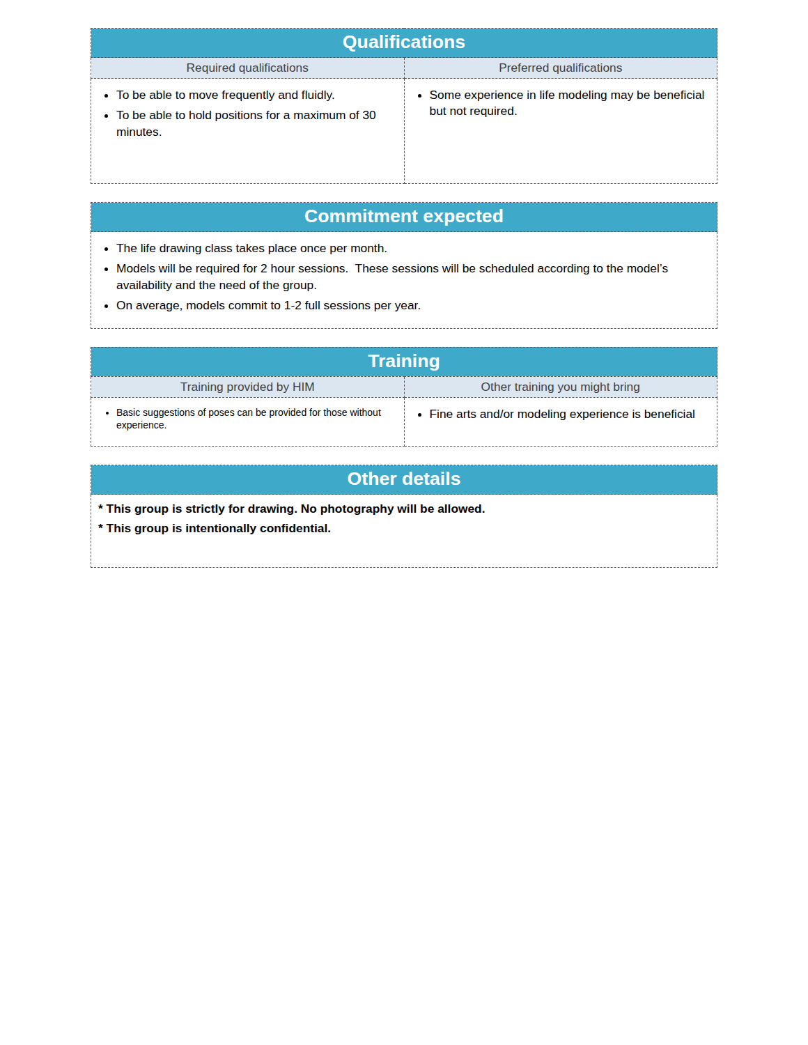| Qualifications |
| --- |
| Required qualifications | Preferred qualifications |
| To be able to move frequently and fluidly. To be able to hold positions for a maximum of 30 minutes. | Some experience in life modeling may be beneficial but not required. |
| Commitment expected |
| --- |
| The life drawing class takes place once per month. Models will be required for 2 hour sessions. These sessions will be scheduled according to the model’s availability and the need of the group. On average, models commit to 1-2 full sessions per year. |
| Training |
| --- |
| Training provided by HIM | Other training you might bring |
| Basic suggestions of poses can be provided for those without experience. | Fine arts and/or modeling experience is beneficial |
| Other details |
| --- |
| * This group is strictly for drawing. No photography will be allowed. * This group is intentionally confidential. |